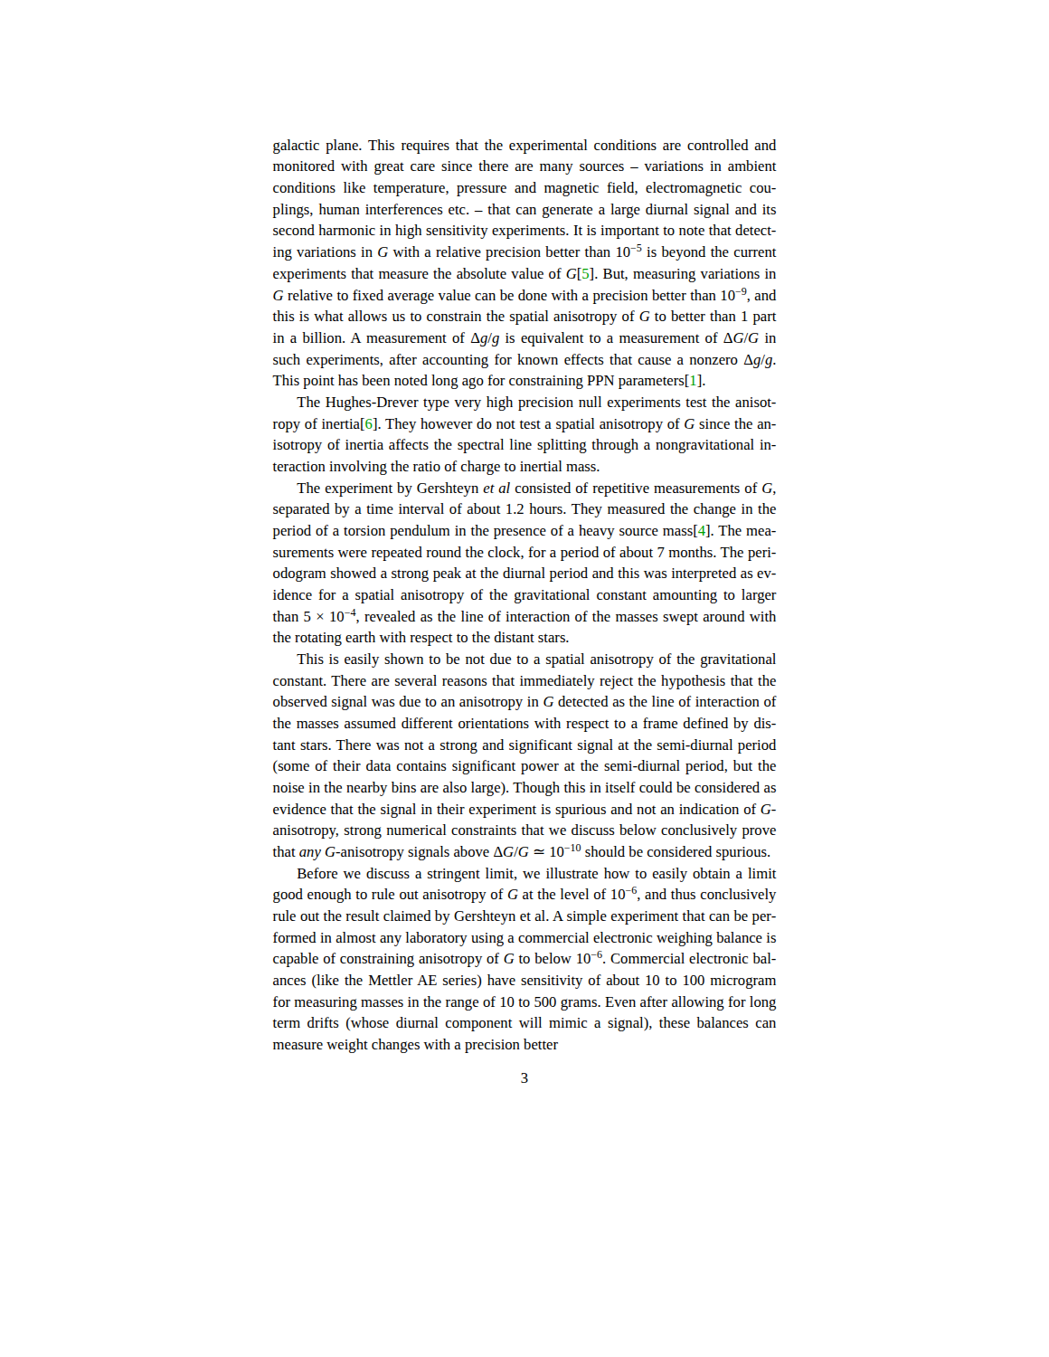galactic plane. This requires that the experimental conditions are controlled and monitored with great care since there are many sources – variations in ambient conditions like temperature, pressure and magnetic field, electromagnetic couplings, human interferences etc. – that can generate a large diurnal signal and its second harmonic in high sensitivity experiments. It is important to note that detecting variations in G with a relative precision better than 10−5 is beyond the current experiments that measure the absolute value of G[5]. But, measuring variations in G relative to fixed average value can be done with a precision better than 10−9, and this is what allows us to constrain the spatial anisotropy of G to better than 1 part in a billion. A measurement of Δg/g is equivalent to a measurement of ΔG/G in such experiments, after accounting for known effects that cause a nonzero Δg/g. This point has been noted long ago for constraining PPN parameters[1].
The Hughes-Drever type very high precision null experiments test the anisotropy of inertia[6]. They however do not test a spatial anisotropy of G since the anisotropy of inertia affects the spectral line splitting through a nongravitational interaction involving the ratio of charge to inertial mass.
The experiment by Gershteyn et al consisted of repetitive measurements of G, separated by a time interval of about 1.2 hours. They measured the change in the period of a torsion pendulum in the presence of a heavy source mass[4]. The measurements were repeated round the clock, for a period of about 7 months. The periodogram showed a strong peak at the diurnal period and this was interpreted as evidence for a spatial anisotropy of the gravitational constant amounting to larger than 5 × 10−4, revealed as the line of interaction of the masses swept around with the rotating earth with respect to the distant stars.
This is easily shown to be not due to a spatial anisotropy of the gravitational constant. There are several reasons that immediately reject the hypothesis that the observed signal was due to an anisotropy in G detected as the line of interaction of the masses assumed different orientations with respect to a frame defined by distant stars. There was not a strong and significant signal at the semi-diurnal period (some of their data contains significant power at the semi-diurnal period, but the noise in the nearby bins are also large). Though this in itself could be considered as evidence that the signal in their experiment is spurious and not an indication of G-anisotropy, strong numerical constraints that we discuss below conclusively prove that any G-anisotropy signals above ΔG/G ≃ 10−10 should be considered spurious.
Before we discuss a stringent limit, we illustrate how to easily obtain a limit good enough to rule out anisotropy of G at the level of 10−6, and thus conclusively rule out the result claimed by Gershteyn et al. A simple experiment that can be performed in almost any laboratory using a commercial electronic weighing balance is capable of constraining anisotropy of G to below 10−6. Commercial electronic balances (like the Mettler AE series) have sensitivity of about 10 to 100 microgram for measuring masses in the range of 10 to 500 grams. Even after allowing for long term drifts (whose diurnal component will mimic a signal), these balances can measure weight changes with a precision better
3